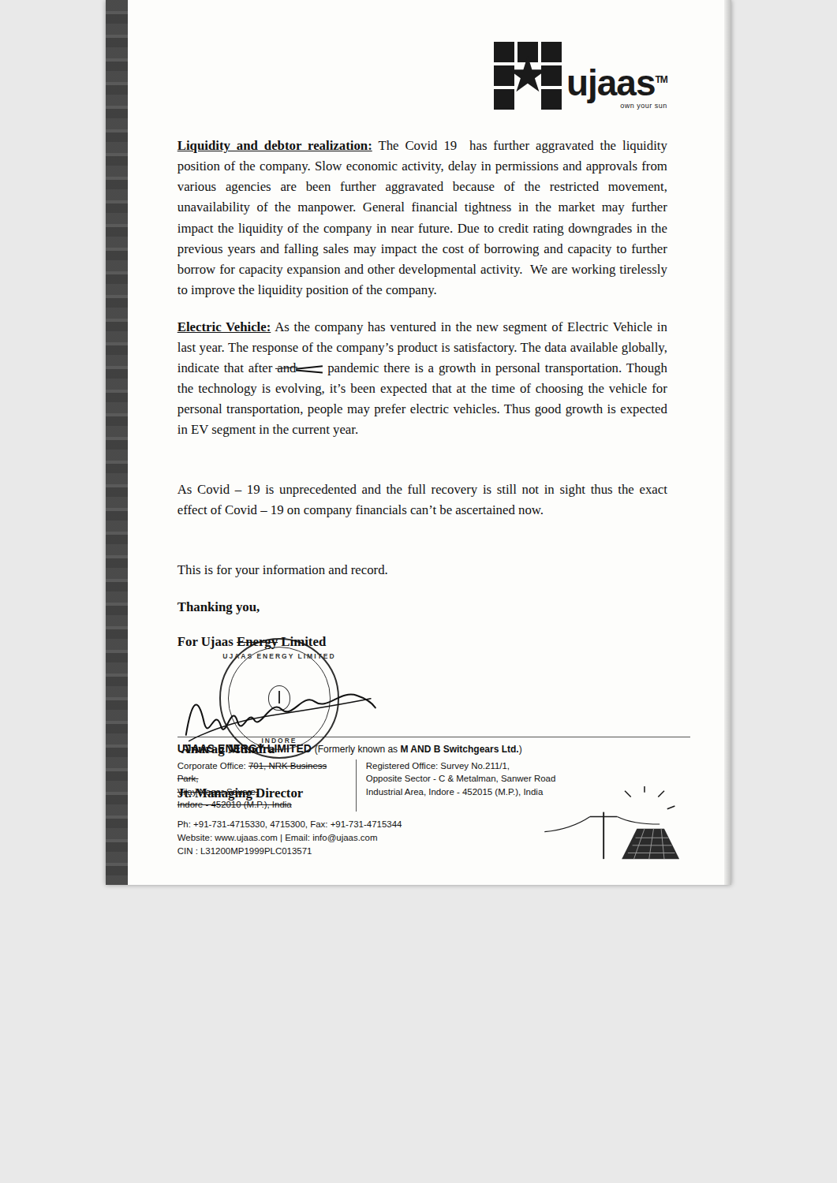ujaasTM
own your sun
Liquidity and debtor realization: The Covid 19 has further aggravated the liquidity position of the company. Slow economic activity, delay in permissions and approvals from various agencies are been further aggravated because of the restricted movement, unavailability of the manpower. General financial tightness in the market may further impact the liquidity of the company in near future. Due to credit rating downgrades in the previous years and falling sales may impact the cost of borrowing and capacity to further borrow for capacity expansion and other developmental activity. We are working tirelessly to improve the liquidity position of the company.
Electric Vehicle: As the company has ventured in the new segment of Electric Vehicle in last year. The response of the company’s product is satisfactory. The data available globally, indicate that after and pandemic there is a growth in personal transportation. Though the technology is evolving, it’s been expected that at the time of choosing the vehicle for personal transportation, people may prefer electric vehicles. Thus good growth is expected in EV segment in the current year.
As Covid – 19 is unprecedented and the full recovery is still not in sight thus the exact effect of Covid – 19 on company financials can’t be ascertained now.
This is for your information and record.
Thanking you,
For Ujaas Energy Limited
UJAAS ENERGY LIMITED
INDORE
Anurag Mundra
Jt. Managing Director
UJAAS ENERGY LIMITED (Formerly known as M AND B Switchgears Ltd.)
Corporate Office: 701, NRK Business Park,
Vijay Nagar Square,
Indore - 452010 (M.P.), India
Registered Office: Survey No.211/1,
Opposite Sector - C & Metalman, Sanwer Road
Industrial Area, Indore - 452015 (M.P.), India
Ph: +91-731-4715330, 4715300, Fax: +91-731-4715344
Website: www.ujaas.com | Email: info@ujaas.com
CIN : L31200MP1999PLC013571